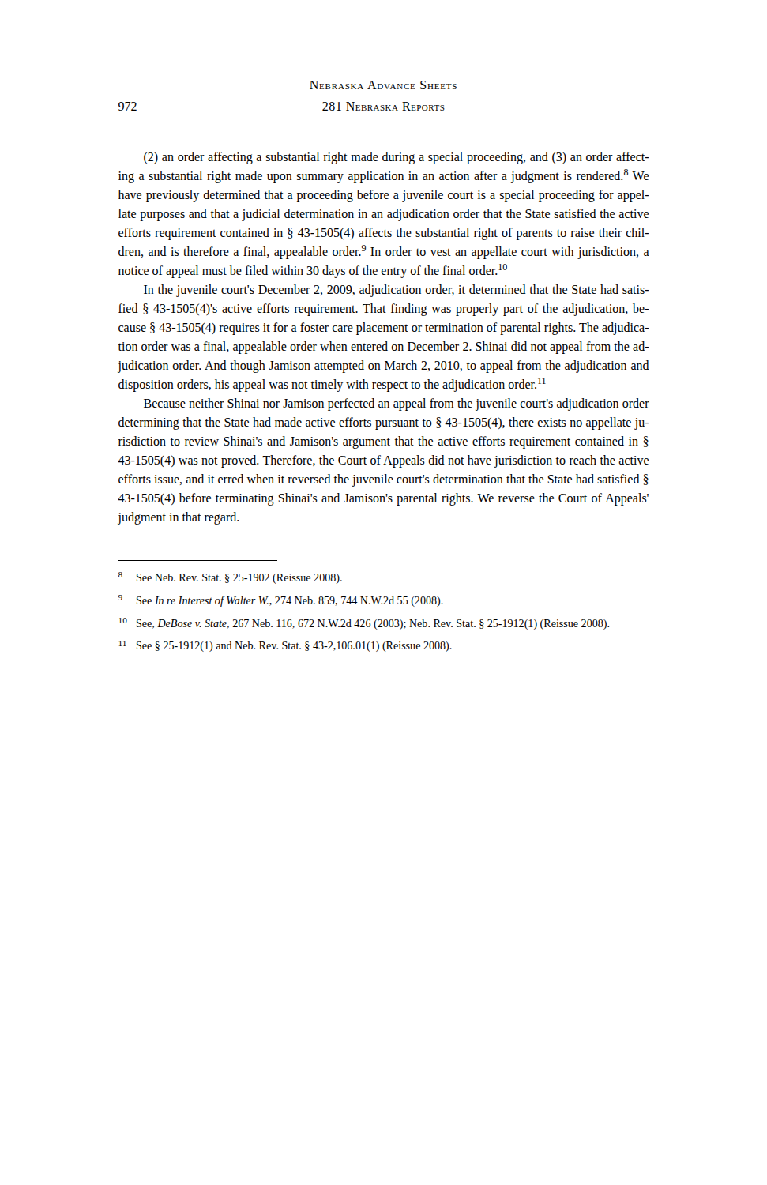Nebraska Advance Sheets
972 281 Nebraska Reports
(2) an order affecting a substantial right made during a special proceeding, and (3) an order affecting a substantial right made upon summary application in an action after a judgment is rendered.8 We have previously determined that a proceeding before a juvenile court is a special proceeding for appellate purposes and that a judicial determination in an adjudication order that the State satisfied the active efforts requirement contained in § 43-1505(4) affects the substantial right of parents to raise their children, and is therefore a final, appealable order.9 In order to vest an appellate court with jurisdiction, a notice of appeal must be filed within 30 days of the entry of the final order.10
In the juvenile court's December 2, 2009, adjudication order, it determined that the State had satisfied § 43-1505(4)'s active efforts requirement. That finding was properly part of the adjudication, because § 43-1505(4) requires it for a foster care placement or termination of parental rights. The adjudication order was a final, appealable order when entered on December 2. Shinai did not appeal from the adjudication order. And though Jamison attempted on March 2, 2010, to appeal from the adjudication and disposition orders, his appeal was not timely with respect to the adjudication order.11
Because neither Shinai nor Jamison perfected an appeal from the juvenile court's adjudication order determining that the State had made active efforts pursuant to § 43-1505(4), there exists no appellate jurisdiction to review Shinai's and Jamison's argument that the active efforts requirement contained in § 43-1505(4) was not proved. Therefore, the Court of Appeals did not have jurisdiction to reach the active efforts issue, and it erred when it reversed the juvenile court's determination that the State had satisfied § 43-1505(4) before terminating Shinai's and Jamison's parental rights. We reverse the Court of Appeals' judgment in that regard.
8 See Neb. Rev. Stat. § 25-1902 (Reissue 2008).
9 See In re Interest of Walter W., 274 Neb. 859, 744 N.W.2d 55 (2008).
10 See, DeBose v. State, 267 Neb. 116, 672 N.W.2d 426 (2003); Neb. Rev. Stat. § 25-1912(1) (Reissue 2008).
11 See § 25-1912(1) and Neb. Rev. Stat. § 43-2,106.01(1) (Reissue 2008).